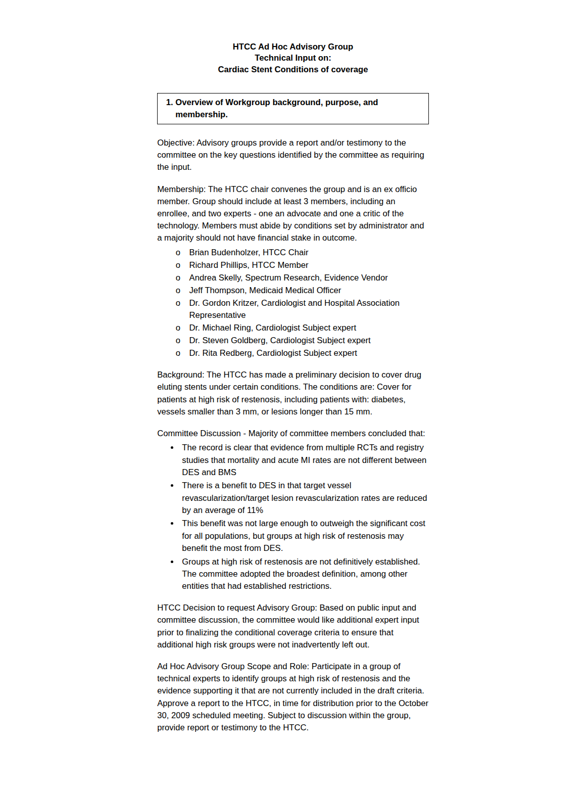HTCC Ad Hoc Advisory Group
Technical Input on:
Cardiac Stent Conditions of coverage
Overview of Workgroup background, purpose, and membership.
Objective: Advisory groups provide a report and/or testimony to the committee on the key questions identified by the committee as requiring the input.
Membership: The HTCC chair convenes the group and is an ex officio member. Group should include at least 3 members, including an enrollee, and two experts - one an advocate and one a critic of the technology. Members must abide by conditions set by administrator and a majority should not have financial stake in outcome.
Brian Budenholzer, HTCC Chair
Richard Phillips, HTCC Member
Andrea Skelly, Spectrum Research, Evidence Vendor
Jeff Thompson, Medicaid Medical Officer
Dr. Gordon Kritzer, Cardiologist and Hospital Association Representative
Dr. Michael Ring, Cardiologist Subject expert
Dr. Steven Goldberg, Cardiologist Subject expert
Dr. Rita Redberg, Cardiologist Subject expert
Background: The HTCC has made a preliminary decision to cover drug eluting stents under certain conditions. The conditions are: Cover for patients at high risk of restenosis, including patients with: diabetes, vessels smaller than 3 mm, or lesions longer than 15 mm.
Committee Discussion - Majority of committee members concluded that:
The record is clear that evidence from multiple RCTs and registry studies that mortality and acute MI rates are not different between DES and BMS
There is a benefit to DES in that target vessel revascularization/target lesion revascularization rates are reduced by an average of 11%
This benefit was not large enough to outweigh the significant cost for all populations, but groups at high risk of restenosis may benefit the most from DES.
Groups at high risk of restenosis are not definitively established. The committee adopted the broadest definition, among other entities that had established restrictions.
HTCC Decision to request Advisory Group: Based on public input and committee discussion, the committee would like additional expert input prior to finalizing the conditional coverage criteria to ensure that additional high risk groups were not inadvertently left out.
Ad Hoc Advisory Group Scope and Role: Participate in a group of technical experts to identify groups at high risk of restenosis and the evidence supporting it that are not currently included in the draft criteria. Approve a report to the HTCC, in time for distribution prior to the October 30, 2009 scheduled meeting. Subject to discussion within the group, provide report or testimony to the HTCC.